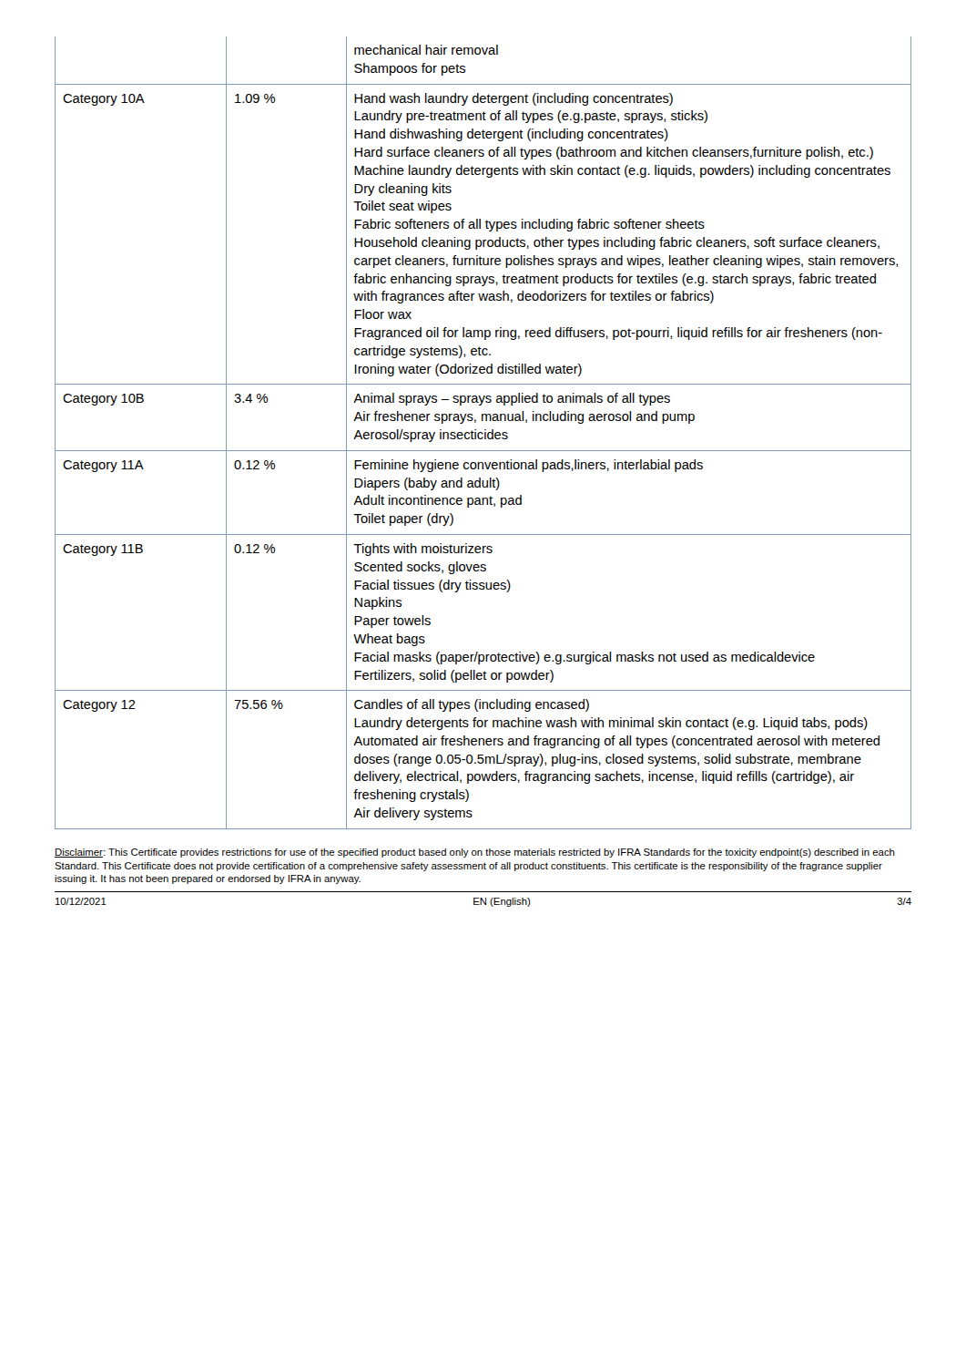| | | mechanical hair removal Shampoos for pets |
| Category 10A | 1.09 % | Hand wash laundry detergent (including concentrates) Laundry pre-treatment of all types (e.g.paste, sprays, sticks) Hand dishwashing detergent (including concentrates) Hard surface cleaners of all types (bathroom and kitchen cleansers,furniture polish, etc.) Machine laundry detergents with skin contact (e.g. liquids, powders) including concentrates Dry cleaning kits Toilet seat wipes Fabric softeners of all types including fabric softener sheets Household cleaning products, other types including fabric cleaners, soft surface cleaners, carpet cleaners, furniture polishes sprays and wipes, leather cleaning wipes, stain removers, fabric enhancing sprays, treatment products for textiles (e.g. starch sprays, fabric treated with fragrances after wash, deodorizers for textiles or fabrics) Floor wax Fragranced oil for lamp ring, reed diffusers, pot-pourri, liquid refills for air fresheners (non-cartridge systems), etc. Ironing water (Odorized distilled water) |
| Category 10B | 3.4 % | Animal sprays – sprays applied to animals of all types Air freshener sprays, manual, including aerosol and pump Aerosol/spray insecticides |
| Category 11A | 0.12 % | Feminine hygiene conventional pads,liners, interlabial pads Diapers (baby and adult) Adult incontinence pant, pad Toilet paper (dry) |
| Category 11B | 0.12 % | Tights with moisturizers Scented socks, gloves Facial tissues (dry tissues) Napkins Paper towels Wheat bags Facial masks (paper/protective) e.g.surgical masks not used as medicaldevice Fertilizers, solid (pellet or powder) |
| Category 12 | 75.56 % | Candles of all types (including encased) Laundry detergents for machine wash with minimal skin contact (e.g. Liquid tabs, pods) Automated air fresheners and fragrancing of all types (concentrated aerosol with metered doses (range 0.05-0.5mL/spray), plug-ins, closed systems, solid substrate, membrane delivery, electrical, powders, fragrancing sachets, incense, liquid refills (cartridge), air freshening crystals) Air delivery systems |
Disclaimer: This Certificate provides restrictions for use of the specified product based only on those materials restricted by IFRA Standards for the toxicity endpoint(s) described in each Standard. This Certificate does not provide certification of a comprehensive safety assessment of all product constituents. This certificate is the responsibility of the fragrance supplier issuing it. It has not been prepared or endorsed by IFRA in anyway.
10/12/2021
EN (English)
3/4